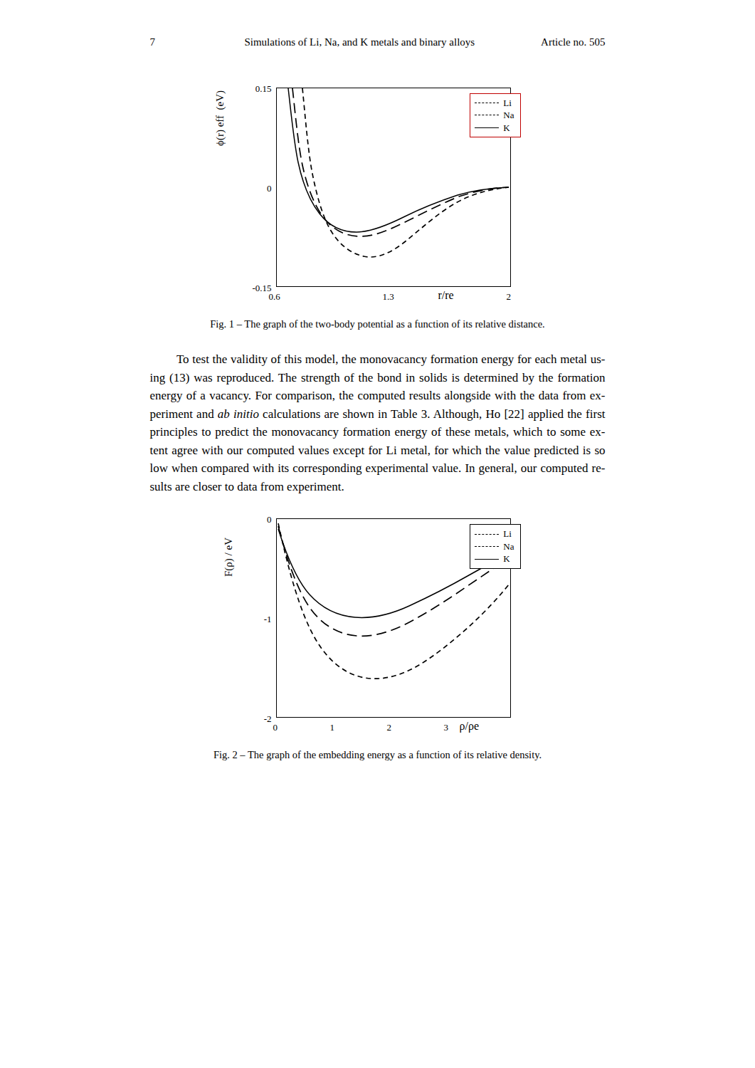7 Simulations of Li, Na, and K metals and binary alloys Article no. 505
ϕ(r) eff (eV)
0.15
0
-0.15
Li
Na
K
0.6
1.3
2
r/re
Fig. 1 – The graph of the two-body potential as a function of its relative distance.
To test the validity of this model, the monovacancy formation energy for each metal using (13) was reproduced. The strength of the bond in solids is determined by the formation energy of a vacancy. For comparison, the computed results alongside with the data from experiment and ab initio calculations are shown in Table 3. Although, Ho [22] applied the first principles to predict the monovacancy formation energy of these metals, which to some extent agree with our computed values except for Li metal, for which the value predicted is so low when compared with its corresponding experimental value. In general, our computed results are closer to data from experiment.
F(ρ) / eV
0
-1
-2
Li
Na
K
0
1
2
3
ρ/ρe
Fig. 2 – The graph of the embedding energy as a function of its relative density.